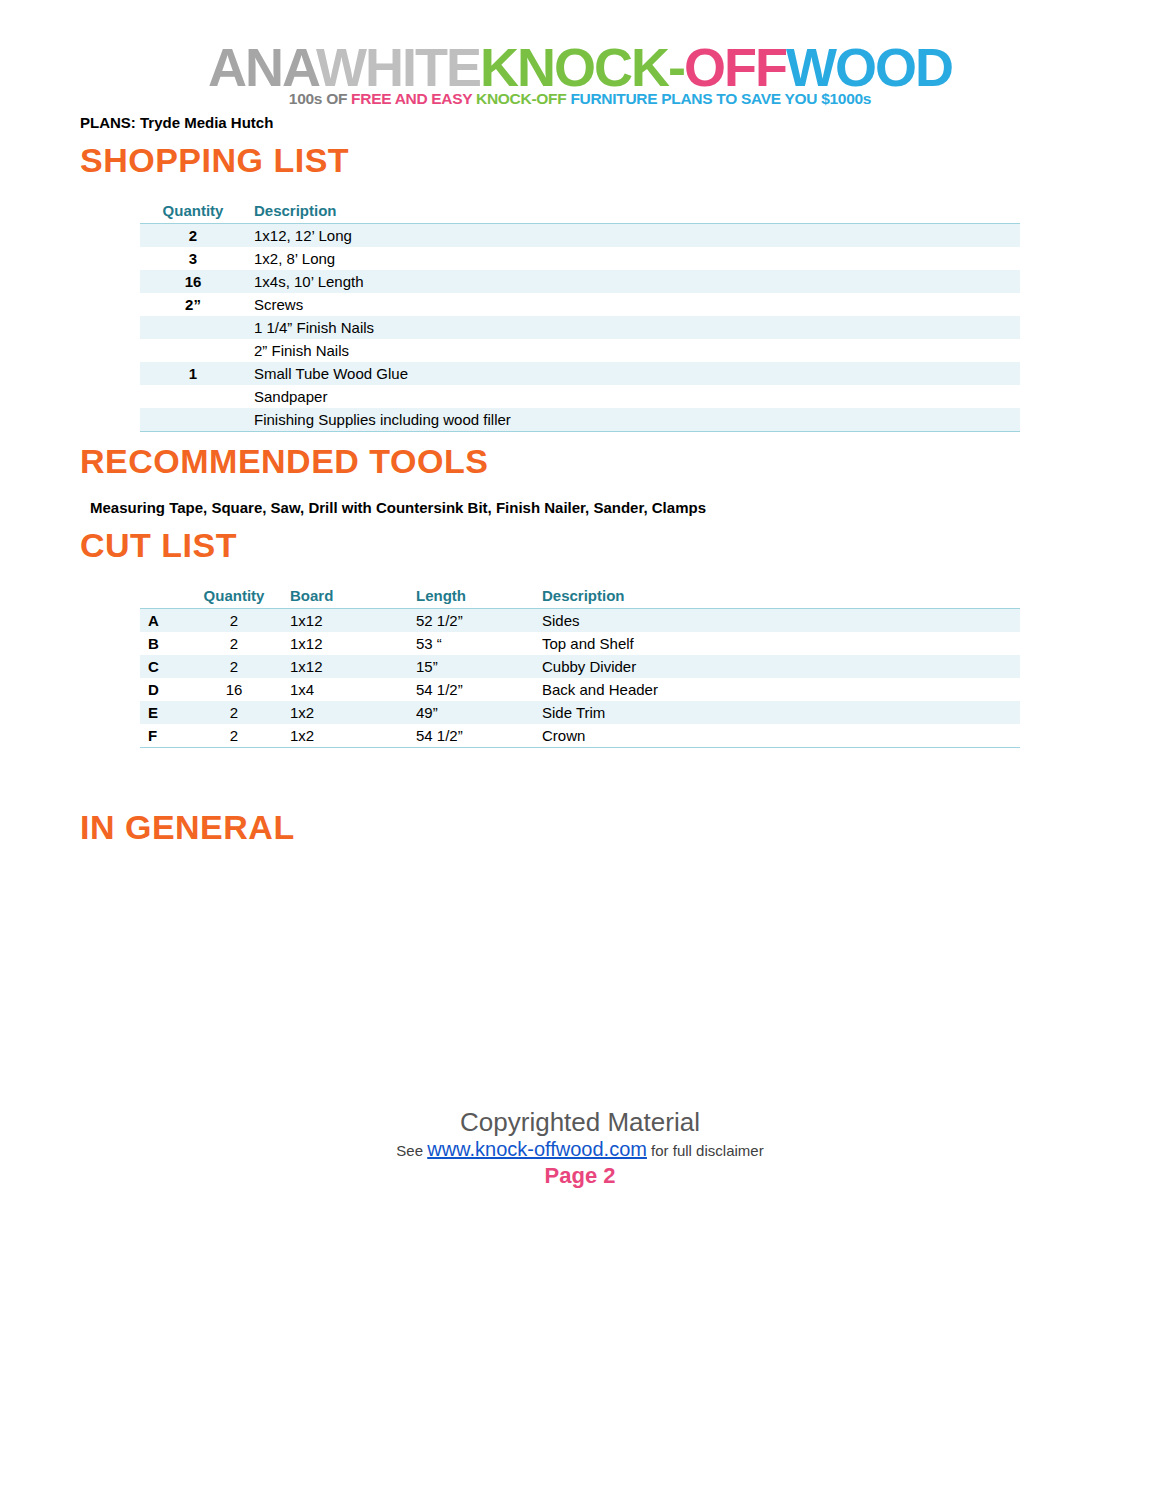ANA WHITE KNOCK-OFF WOOD
100s OF FREE AND EASY KNOCK-OFF FURNITURE PLANS TO SAVE YOU $1000s
PLANS: Tryde Media Hutch
SHOPPING LIST
| Quantity | Description |
| --- | --- |
| 2 | 1x12, 12’ Long |
| 3 | 1x2, 8’ Long |
| 16 | 1x4s, 10’ Length |
| 2” | Screws |
| | 1 1/4” Finish Nails |
| | 2” Finish Nails |
| 1 | Small Tube Wood Glue |
| | Sandpaper |
| | Finishing Supplies including wood filler |
RECOMMENDED TOOLS
Measuring Tape, Square, Saw, Drill with Countersink Bit, Finish Nailer, Sander, Clamps
CUT LIST
| | Quantity | Board | Length | Description |
| --- | --- | --- | --- | --- |
| A | 2 | 1x12 | 52 1/2” | Sides |
| B | 2 | 1x12 | 53 “ | Top and Shelf |
| C | 2 | 1x12 | 15” | Cubby Divider |
| D | 16 | 1x4 | 54 1/2” | Back and Header |
| E | 2 | 1x2 | 49” | Side Trim |
| F | 2 | 1x2 | 54 1/2” | Crown |
IN GENERAL
Copyrighted Material
See www.knock-offwood.com for full disclaimer
Page 2